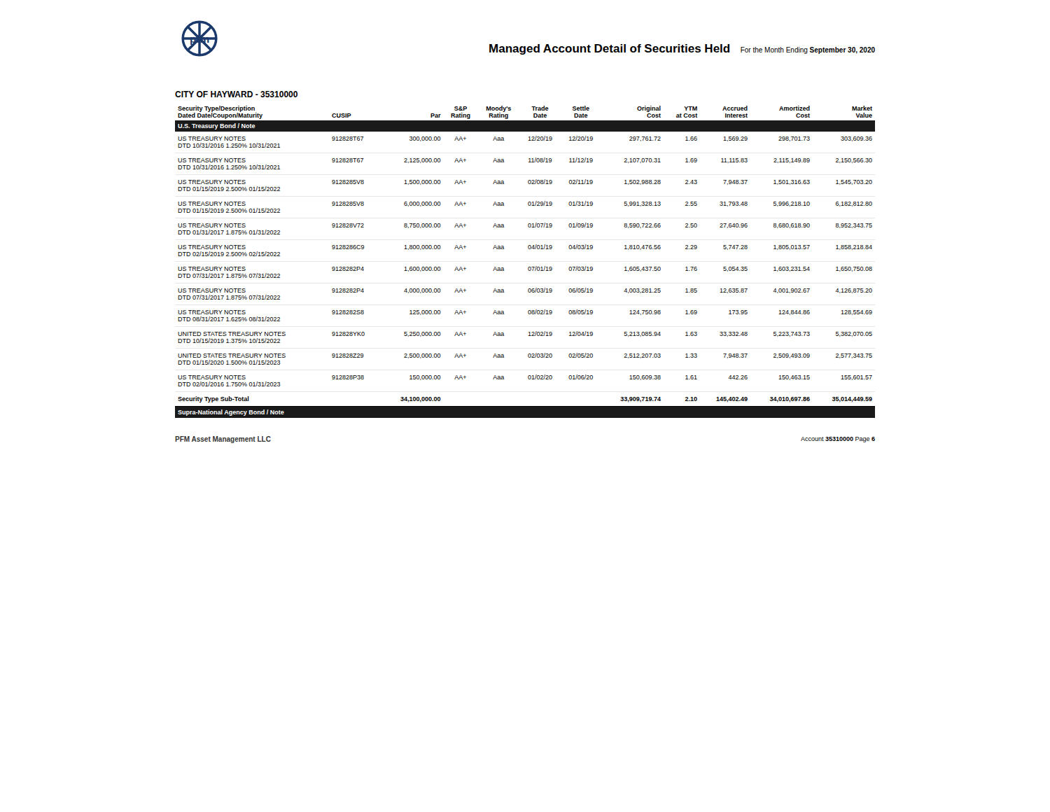pfm
Managed Account Detail of Securities Held
For the Month Ending September 30, 2020
CITY OF HAYWARD - 35310000
| Security Type/Description Dated Date/Coupon/Maturity | CUSIP | Par | S&P Rating | Moody's Rating | Trade Date | Settle Date | Original Cost | YTM at Cost | Accrued Interest | Amortized Cost | Market Value |
| --- | --- | --- | --- | --- | --- | --- | --- | --- | --- | --- | --- |
| U.S. Treasury Bond / Note |
| US TREASURY NOTES DTD 10/31/2016 1.250% 10/31/2021 | 912828T67 | 300,000.00 | AA+ | Aaa | 12/20/19 | 12/20/19 | 297,761.72 | 1.66 | 1,569.29 | 298,701.73 | 303,609.36 |
| US TREASURY NOTES DTD 10/31/2016 1.250% 10/31/2021 | 912828T67 | 2,125,000.00 | AA+ | Aaa | 11/08/19 | 11/12/19 | 2,107,070.31 | 1.69 | 11,115.83 | 2,115,149.89 | 2,150,566.30 |
| US TREASURY NOTES DTD 01/15/2019 2.500% 01/15/2022 | 9128285V8 | 1,500,000.00 | AA+ | Aaa | 02/08/19 | 02/11/19 | 1,502,988.28 | 2.43 | 7,948.37 | 1,501,316.63 | 1,545,703.20 |
| US TREASURY NOTES DTD 01/15/2019 2.500% 01/15/2022 | 9128285V8 | 6,000,000.00 | AA+ | Aaa | 01/29/19 | 01/31/19 | 5,991,328.13 | 2.55 | 31,793.48 | 5,996,218.10 | 6,182,812.80 |
| US TREASURY NOTES DTD 01/31/2017 1.875% 01/31/2022 | 912828V72 | 8,750,000.00 | AA+ | Aaa | 01/07/19 | 01/09/19 | 8,590,722.66 | 2.50 | 27,640.96 | 8,680,618.90 | 8,952,343.75 |
| US TREASURY NOTES DTD 02/15/2019 2.500% 02/15/2022 | 9128286C9 | 1,800,000.00 | AA+ | Aaa | 04/01/19 | 04/03/19 | 1,810,476.56 | 2.29 | 5,747.28 | 1,805,013.57 | 1,858,218.84 |
| US TREASURY NOTES DTD 07/31/2017 1.875% 07/31/2022 | 9128282P4 | 1,600,000.00 | AA+ | Aaa | 07/01/19 | 07/03/19 | 1,605,437.50 | 1.76 | 5,054.35 | 1,603,231.54 | 1,650,750.08 |
| US TREASURY NOTES DTD 07/31/2017 1.875% 07/31/2022 | 9128282P4 | 4,000,000.00 | AA+ | Aaa | 06/03/19 | 06/05/19 | 4,003,281.25 | 1.85 | 12,635.87 | 4,001,902.67 | 4,126,875.20 |
| US TREASURY NOTES DTD 08/31/2017 1.625% 08/31/2022 | 9128282S8 | 125,000.00 | AA+ | Aaa | 08/02/19 | 08/05/19 | 124,750.98 | 1.69 | 173.95 | 124,844.86 | 128,554.69 |
| UNITED STATES TREASURY NOTES DTD 10/15/2019 1.375% 10/15/2022 | 912828YK0 | 5,250,000.00 | AA+ | Aaa | 12/02/19 | 12/04/19 | 5,213,085.94 | 1.63 | 33,332.48 | 5,223,743.73 | 5,382,070.05 |
| UNITED STATES TREASURY NOTES DTD 01/15/2020 1.500% 01/15/2023 | 912828Z29 | 2,500,000.00 | AA+ | Aaa | 02/03/20 | 02/05/20 | 2,512,207.03 | 1.33 | 7,948.37 | 2,509,493.09 | 2,577,343.75 |
| US TREASURY NOTES DTD 02/01/2016 1.750% 01/31/2023 | 912828P38 | 150,000.00 | AA+ | Aaa | 01/02/20 | 01/06/20 | 150,609.38 | 1.61 | 442.26 | 150,463.15 | 155,601.57 |
| Security Type Sub-Total | | 34,100,000.00 | | | | | 33,909,719.74 | 2.10 | 145,402.49 | 34,010,697.86 | 35,014,449.59 |
| Supra-National Agency Bond / Note |
PFM Asset Management LLC Account 35310000 Page 6